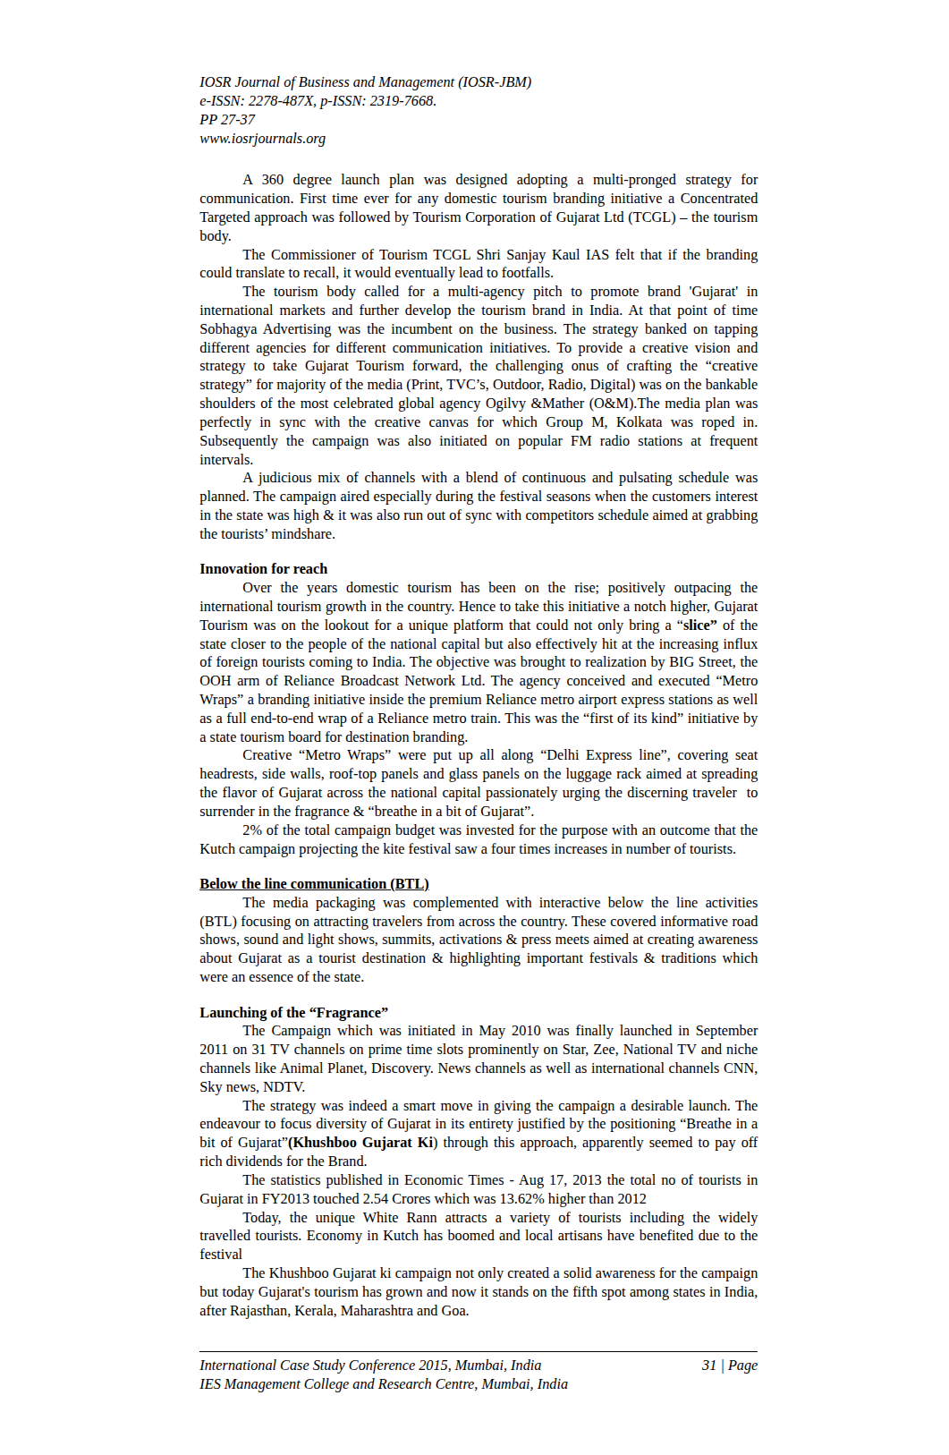IOSR Journal of Business and Management (IOSR-JBM)
e-ISSN: 2278-487X, p-ISSN: 2319-7668.
PP 27-37
www.iosrjournals.org
A 360 degree launch plan was designed adopting a multi-pronged strategy for communication. First time ever for any domestic tourism branding initiative a Concentrated Targeted approach was followed by Tourism Corporation of Gujarat Ltd (TCGL) – the tourism body.
The Commissioner of Tourism TCGL Shri Sanjay Kaul IAS felt that if the branding could translate to recall, it would eventually lead to footfalls.
The tourism body called for a multi-agency pitch to promote brand 'Gujarat' in international markets and further develop the tourism brand in India. At that point of time Sobhagya Advertising was the incumbent on the business. The strategy banked on tapping different agencies for different communication initiatives. To provide a creative vision and strategy to take Gujarat Tourism forward, the challenging onus of crafting the “creative strategy” for majority of the media (Print, TVC’s, Outdoor, Radio, Digital) was on the bankable shoulders of the most celebrated global agency Ogilvy &Mather (O&M).The media plan was perfectly in sync with the creative canvas for which Group M, Kolkata was roped in. Subsequently the campaign was also initiated on popular FM radio stations at frequent intervals.
A judicious mix of channels with a blend of continuous and pulsating schedule was planned. The campaign aired especially during the festival seasons when the customers interest in the state was high & it was also run out of sync with competitors schedule aimed at grabbing the tourists’ mindshare.
Innovation for reach
Over the years domestic tourism has been on the rise; positively outpacing the international tourism growth in the country. Hence to take this initiative a notch higher, Gujarat Tourism was on the lookout for a unique platform that could not only bring a “slice” of the state closer to the people of the national capital but also effectively hit at the increasing influx of foreign tourists coming to India. The objective was brought to realization by BIG Street, the OOH arm of Reliance Broadcast Network Ltd. The agency conceived and executed “Metro Wraps” a branding initiative inside the premium Reliance metro airport express stations as well as a full end-to-end wrap of a Reliance metro train. This was the “first of its kind” initiative by a state tourism board for destination branding.
Creative “Metro Wraps” were put up all along “Delhi Express line”, covering seat headrests, side walls, roof-top panels and glass panels on the luggage rack aimed at spreading the flavor of Gujarat across the national capital passionately urging the discerning traveler to surrender in the fragrance & “breathe in a bit of Gujarat”.
2% of the total campaign budget was invested for the purpose with an outcome that the Kutch campaign projecting the kite festival saw a four times increases in number of tourists.
Below the line communication (BTL)
The media packaging was complemented with interactive below the line activities (BTL) focusing on attracting travelers from across the country. These covered informative road shows, sound and light shows, summits, activations & press meets aimed at creating awareness about Gujarat as a tourist destination & highlighting important festivals & traditions which were an essence of the state.
Launching of the “Fragrance”
The Campaign which was initiated in May 2010 was finally launched in September 2011 on 31 TV channels on prime time slots prominently on Star, Zee, National TV and niche channels like Animal Planet, Discovery. News channels as well as international channels CNN, Sky news, NDTV.
The strategy was indeed a smart move in giving the campaign a desirable launch. The endeavour to focus diversity of Gujarat in its entirety justified by the positioning “Breathe in a bit of Gujarat”(Khushboo Gujarat Ki) through this approach, apparently seemed to pay off rich dividends for the Brand.
The statistics published in Economic Times - Aug 17, 2013 the total no of tourists in Gujarat in FY2013 touched 2.54 Crores which was 13.62% higher than 2012
Today, the unique White Rann attracts a variety of tourists including the widely travelled tourists. Economy in Kutch has boomed and local artisans have benefited due to the festival
The Khushboo Gujarat ki campaign not only created a solid awareness for the campaign but today Gujarat's tourism has grown and now it stands on the fifth spot among states in India, after Rajasthan, Kerala, Maharashtra and Goa.
International Case Study Conference 2015, Mumbai, India
IES Management College and Research Centre, Mumbai, India
31 | Page